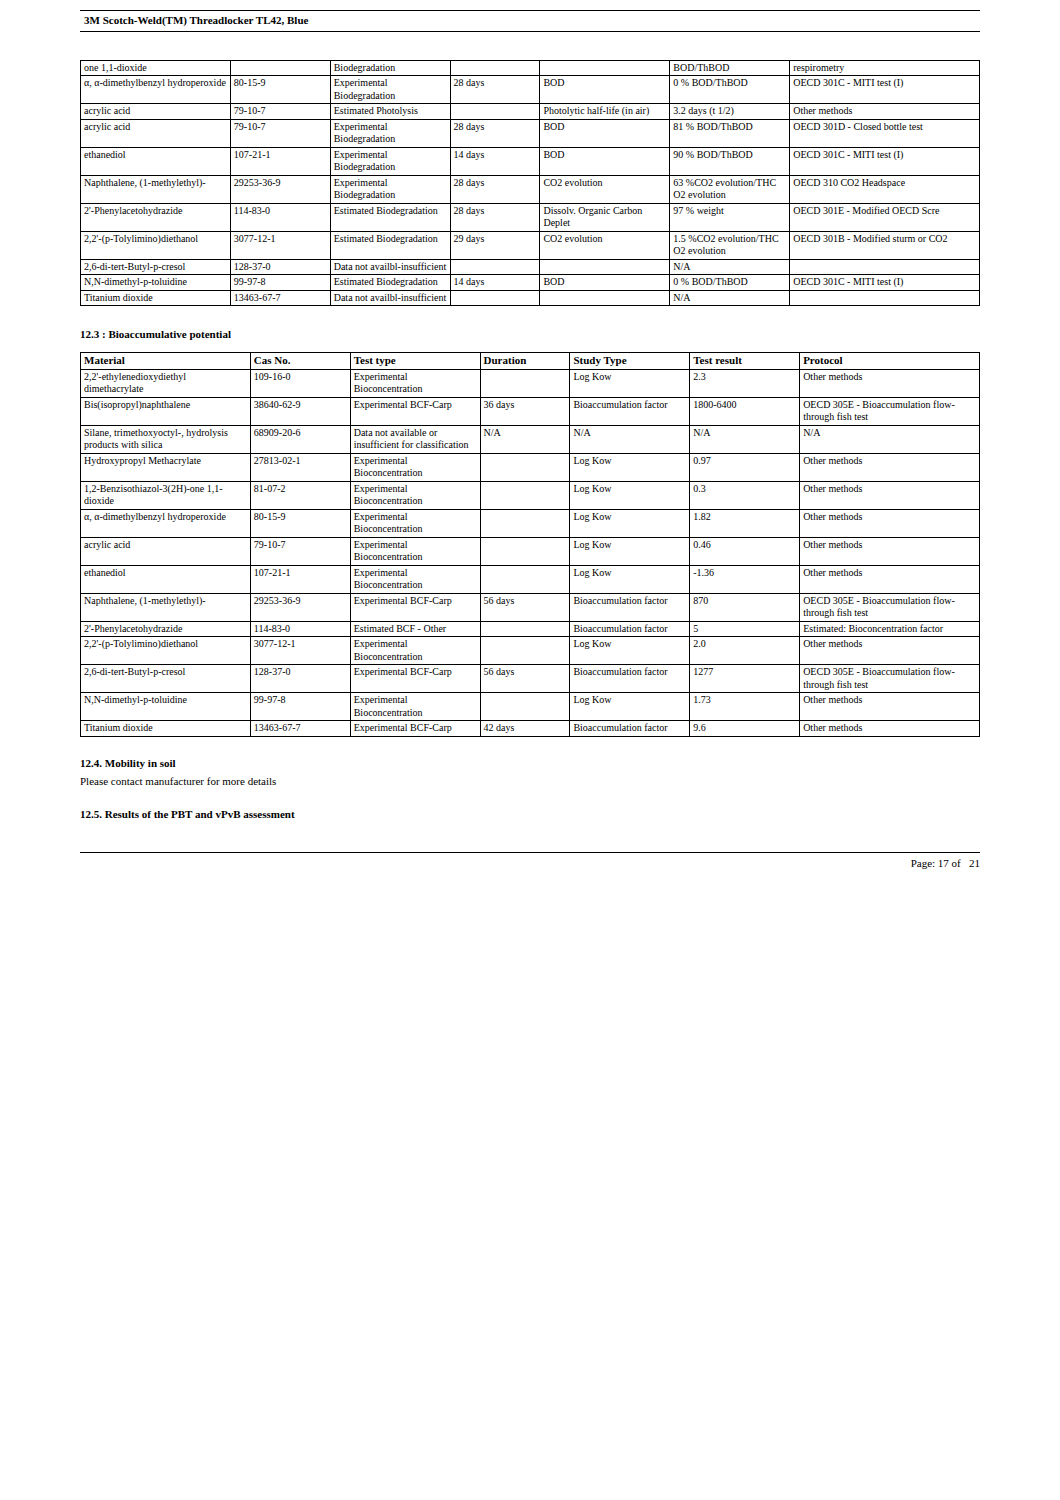3M Scotch-Weld(TM) Threadlocker TL42, Blue
| one 1,1-dioxide | | Biodegradation | | | BOD/ThBOD | respirometry |
| α, α-dimethylbenzyl hydroperoxide | 80-15-9 | Experimental Biodegradation | 28 days | BOD | 0 % BOD/ThBOD | OECD 301C - MITI test (I) |
| acrylic acid | 79-10-7 | Estimated Photolysis | | Photolytic half-life (in air) | 3.2 days (t 1/2) | Other methods |
| acrylic acid | 79-10-7 | Experimental Biodegradation | 28 days | BOD | 81 % BOD/ThBOD | OECD 301D - Closed bottle test |
| ethanediol | 107-21-1 | Experimental Biodegradation | 14 days | BOD | 90 % BOD/ThBOD | OECD 301C - MITI test (I) |
| Naphthalene, (1-methylethyl)- | 29253-36-9 | Experimental Biodegradation | 28 days | CO2 evolution | 63 %CO2 evolution/THC O2 evolution | OECD 310 CO2 Headspace |
| 2'-Phenylacetohydrazide | 114-83-0 | Estimated Biodegradation | 28 days | Dissolv. Organic Carbon Deplet | 97 % weight | OECD 301E - Modified OECD Scre |
| 2,2'-(p-Tolylimino)diethanol | 3077-12-1 | Estimated Biodegradation | 29 days | CO2 evolution | 1.5 %CO2 evolution/THC O2 evolution | OECD 301B - Modified sturm or CO2 |
| 2,6-di-tert-Butyl-p-cresol | 128-37-0 | Data not availbl-insufficient | | | N/A | |
| N,N-dimethyl-p-toluidine | 99-97-8 | Estimated Biodegradation | 14 days | BOD | 0 % BOD/ThBOD | OECD 301C - MITI test (I) |
| Titanium dioxide | 13463-67-7 | Data not availbl-insufficient | | | N/A | |
12.3 : Bioaccumulative potential
| Material | Cas No. | Test type | Duration | Study Type | Test result | Protocol |
| --- | --- | --- | --- | --- | --- | --- |
| 2,2'-ethylenedioxydiethyl dimethacrylate | 109-16-0 | Experimental Bioconcentration | | Log Kow | 2.3 | Other methods |
| Bis(isopropyl)naphthalene | 38640-62-9 | Experimental BCF-Carp | 36 days | Bioaccumulation factor | 1800-6400 | OECD 305E - Bioaccumulation flow-through fish test |
| Silane, trimethoxyoctyl-, hydrolysis products with silica | 68909-20-6 | Data not available or insufficient for classification | N/A | N/A | N/A | N/A |
| Hydroxypropyl Methacrylate | 27813-02-1 | Experimental Bioconcentration | | Log Kow | 0.97 | Other methods |
| 1,2-Benzisothiazol-3(2H)-one 1,1-dioxide | 81-07-2 | Experimental Bioconcentration | | Log Kow | 0.3 | Other methods |
| α, α-dimethylbenzyl hydroperoxide | 80-15-9 | Experimental Bioconcentration | | Log Kow | 1.82 | Other methods |
| acrylic acid | 79-10-7 | Experimental Bioconcentration | | Log Kow | 0.46 | Other methods |
| ethanediol | 107-21-1 | Experimental Bioconcentration | | Log Kow | -1.36 | Other methods |
| Naphthalene, (1-methylethyl)- | 29253-36-9 | Experimental BCF-Carp | 56 days | Bioaccumulation factor | 870 | OECD 305E - Bioaccumulation flow-through fish test |
| 2'-Phenylacetohydrazide | 114-83-0 | Estimated BCF - Other | | Bioaccumulation factor | 5 | Estimated: Bioconcentration factor |
| 2,2'-(p-Tolylimino)diethanol | 3077-12-1 | Experimental Bioconcentration | | Log Kow | 2.0 | Other methods |
| 2,6-di-tert-Butyl-p-cresol | 128-37-0 | Experimental BCF-Carp | 56 days | Bioaccumulation factor | 1277 | OECD 305E - Bioaccumulation flow-through fish test |
| N,N-dimethyl-p-toluidine | 99-97-8 | Experimental Bioconcentration | | Log Kow | 1.73 | Other methods |
| Titanium dioxide | 13463-67-7 | Experimental BCF-Carp | 42 days | Bioaccumulation factor | 9.6 | Other methods |
12.4. Mobility in soil
Please contact manufacturer for more details
12.5. Results of the PBT and vPvB assessment
Page: 17 of 21